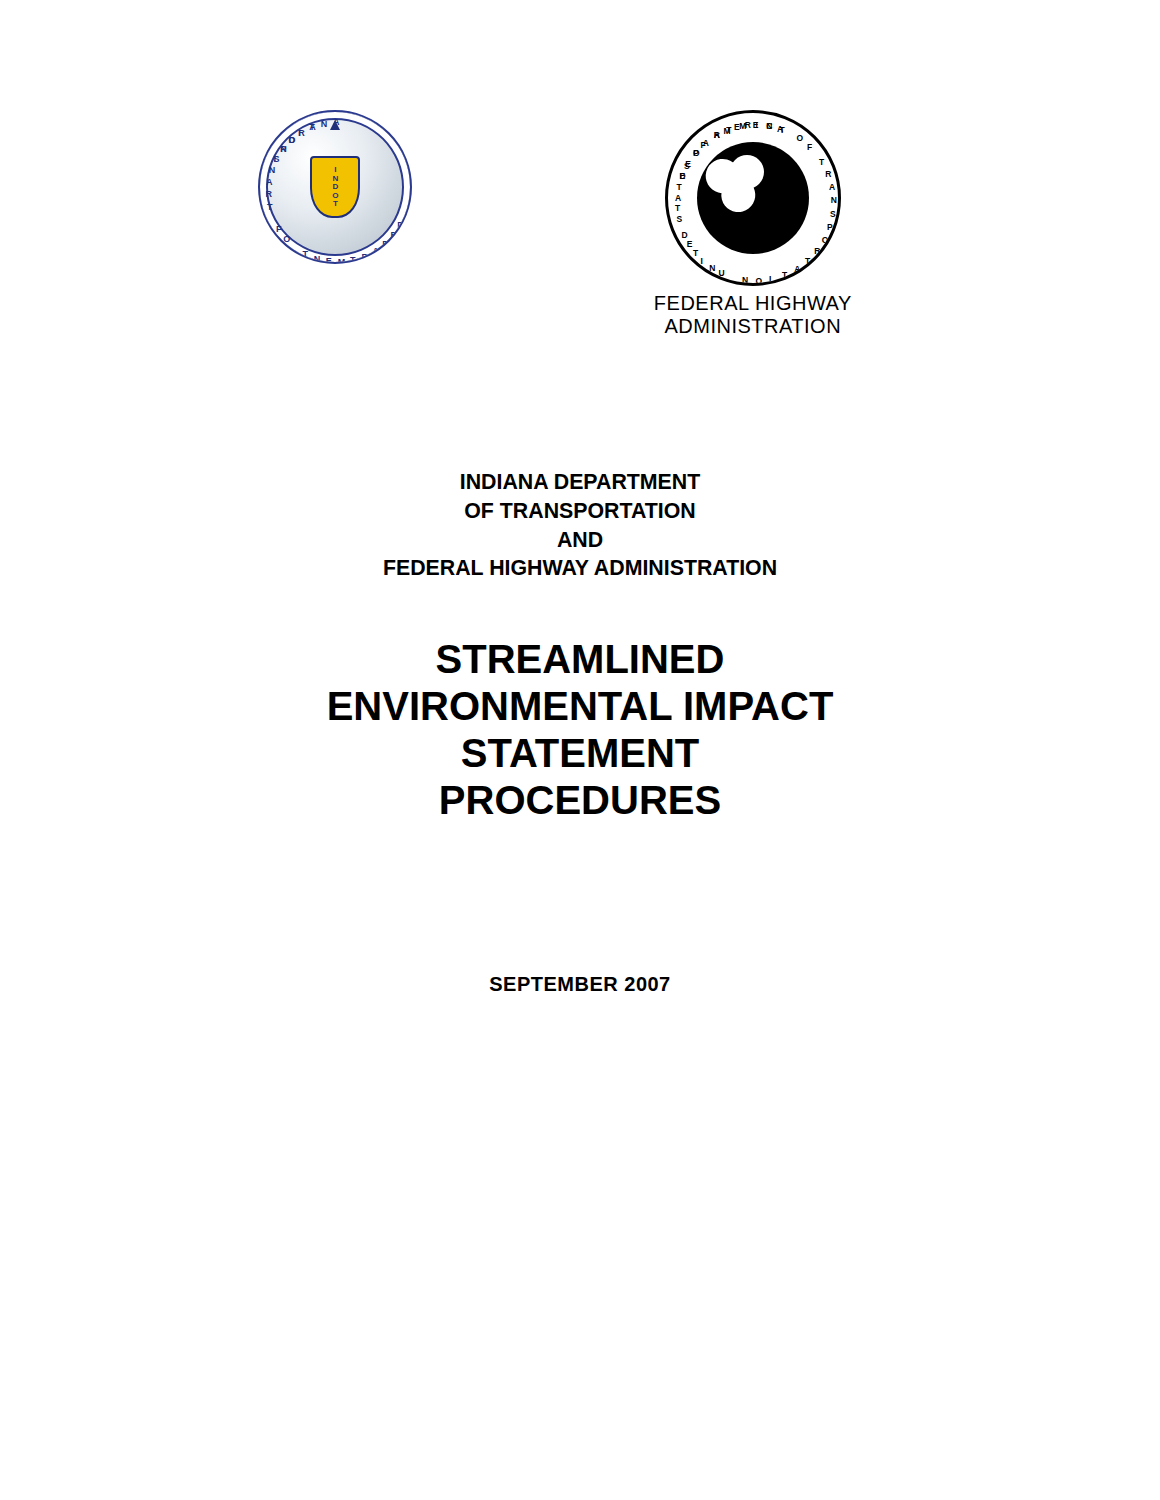I N D I A N A D E P A R T M E N T O F T R A N S P O R T
I
N
D
O
T
D E P A R T M E N T O F T R A N S P O R T A T I O N U N I T E D S T A T E S O F A M E R I C A
FEDERAL HIGHWAY
ADMINISTRATION
INDIANA DEPARTMENT
OF TRANSPORTATION
AND
FEDERAL HIGHWAY ADMINISTRATION
STREAMLINED
ENVIRONMENTAL IMPACT
STATEMENT
PROCEDURES
SEPTEMBER 2007